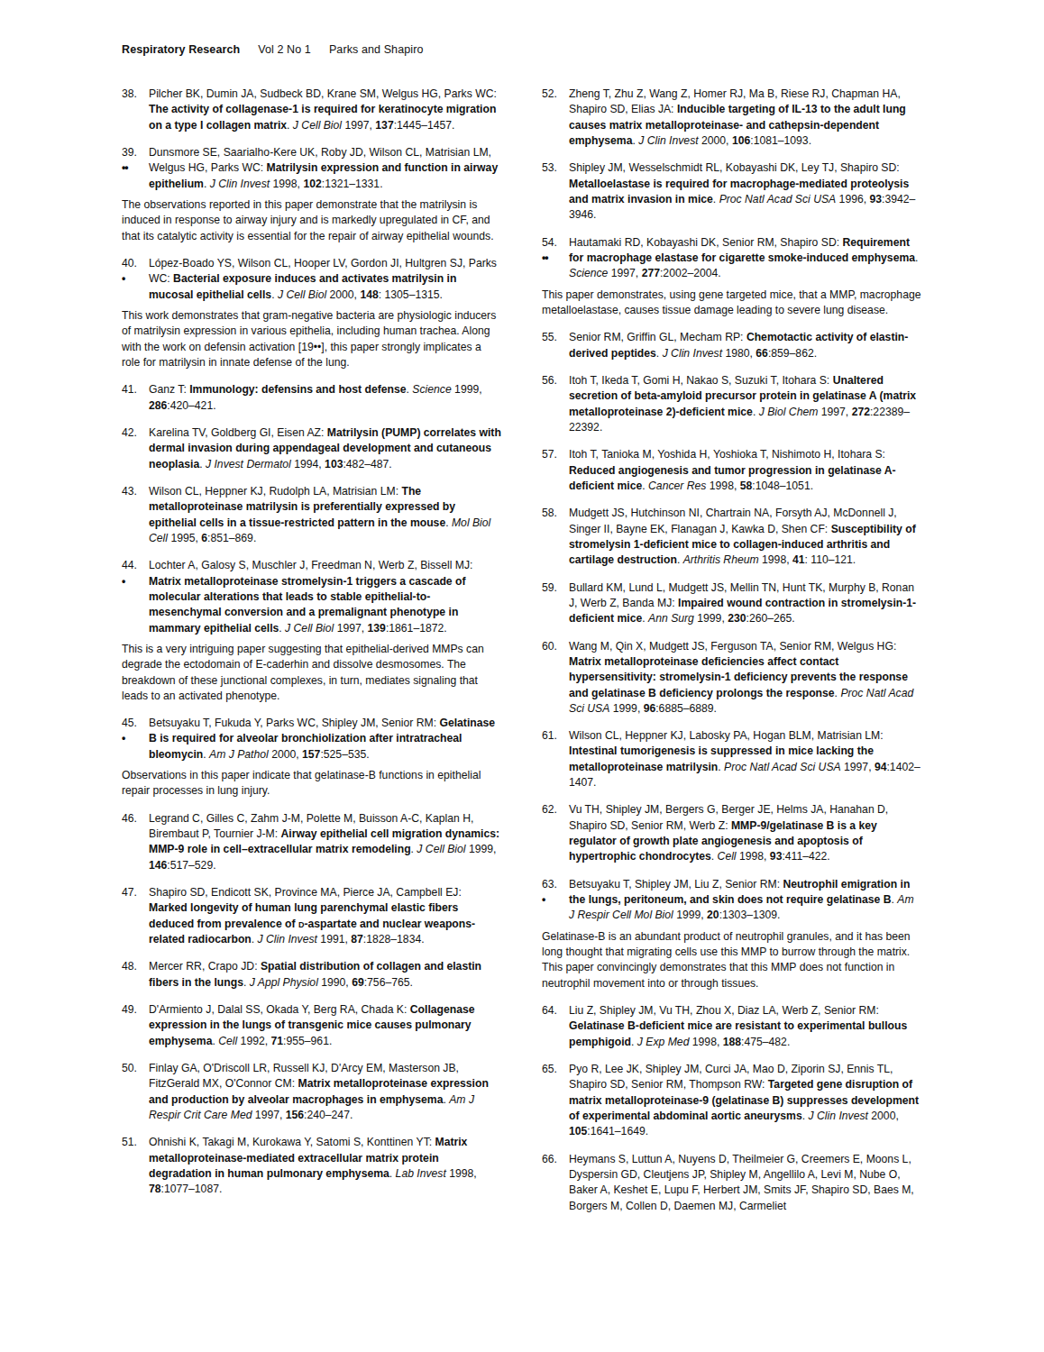Respiratory Research Vol 2 No 1 Parks and Shapiro
38. Pilcher BK, Dumin JA, Sudbeck BD, Krane SM, Welgus HG, Parks WC: The activity of collagenase-1 is required for keratinocyte migration on a type I collagen matrix. J Cell Biol 1997, 137:1445–1457.
39. •• Dunsmore SE, Saarialho-Kere UK, Roby JD, Wilson CL, Matrisian LM, Welgus HG, Parks WC: Matrilysin expression and function in airway epithelium. J Clin Invest 1998, 102:1321–1331.
The observations reported in this paper demonstrate that the matrilysin is induced in response to airway injury and is markedly upregulated in CF, and that its catalytic activity is essential for the repair of airway epithelial wounds.
40. • López-Boado YS, Wilson CL, Hooper LV, Gordon JI, Hultgren SJ, Parks WC: Bacterial exposure induces and activates matrilysin in mucosal epithelial cells. J Cell Biol 2000, 148: 1305–1315.
This work demonstrates that gram-negative bacteria are physiologic inducers of matrilysin expression in various epithelia, including human trachea. Along with the work on defensin activation [19••], this paper strongly implicates a role for matrilysin in innate defense of the lung.
41. Ganz T: Immunology: defensins and host defense. Science 1999, 286:420–421.
42. Karelina TV, Goldberg GI, Eisen AZ: Matrilysin (PUMP) correlates with dermal invasion during appendageal development and cutaneous neoplasia. J Invest Dermatol 1994, 103:482–487.
43. Wilson CL, Heppner KJ, Rudolph LA, Matrisian LM: The metalloproteinase matrilysin is preferentially expressed by epithelial cells in a tissue-restricted pattern in the mouse. Mol Biol Cell 1995, 6:851–869.
44. • Lochter A, Galosy S, Muschler J, Freedman N, Werb Z, Bissell MJ: Matrix metalloproteinase stromelysin-1 triggers a cascade of molecular alterations that leads to stable epithelial-to-mesenchymal conversion and a premalignant phenotype in mammary epithelial cells. J Cell Biol 1997, 139:1861–1872.
This is a very intriguing paper suggesting that epithelial-derived MMPs can degrade the ectodomain of E-caderhin and dissolve desmosomes. The breakdown of these junctional complexes, in turn, mediates signaling that leads to an activated phenotype.
45. • Betsuyaku T, Fukuda Y, Parks WC, Shipley JM, Senior RM: Gelatinase B is required for alveolar bronchiolization after intratracheal bleomycin. Am J Pathol 2000, 157:525–535.
Observations in this paper indicate that gelatinase-B functions in epithelial repair processes in lung injury.
46. Legrand C, Gilles C, Zahm J-M, Polette M, Buisson A-C, Kaplan H, Birembaut P, Tournier J-M: Airway epithelial cell migration dynamics: MMP-9 role in cell–extracellular matrix remodeling. J Cell Biol 1999, 146:517–529.
47. Shapiro SD, Endicott SK, Province MA, Pierce JA, Campbell EJ: Marked longevity of human lung parenchymal elastic fibers deduced from prevalence of d-aspartate and nuclear weapons-related radiocarbon. J Clin Invest 1991, 87:1828–1834.
48. Mercer RR, Crapo JD: Spatial distribution of collagen and elastin fibers in the lungs. J Appl Physiol 1990, 69:756–765.
49. D'Armiento J, Dalal SS, Okada Y, Berg RA, Chada K: Collagenase expression in the lungs of transgenic mice causes pulmonary emphysema. Cell 1992, 71:955–961.
50. Finlay GA, O'Driscoll LR, Russell KJ, D'Arcy EM, Masterson JB, FitzGerald MX, O'Connor CM: Matrix metalloproteinase expression and production by alveolar macrophages in emphysema. Am J Respir Crit Care Med 1997, 156:240–247.
51. Ohnishi K, Takagi M, Kurokawa Y, Satomi S, Konttinen YT: Matrix metalloproteinase-mediated extracellular matrix protein degradation in human pulmonary emphysema. Lab Invest 1998, 78:1077–1087.
52. Zheng T, Zhu Z, Wang Z, Homer RJ, Ma B, Riese RJ, Chapman HA, Shapiro SD, Elias JA: Inducible targeting of IL-13 to the adult lung causes matrix metalloproteinase- and cathepsin-dependent emphysema. J Clin Invest 2000, 106:1081–1093.
53. Shipley JM, Wesselschmidt RL, Kobayashi DK, Ley TJ, Shapiro SD: Metalloelastase is required for macrophage-mediated proteolysis and matrix invasion in mice. Proc Natl Acad Sci USA 1996, 93:3942–3946.
54. •• Hautamaki RD, Kobayashi DK, Senior RM, Shapiro SD: Requirement for macrophage elastase for cigarette smoke-induced emphysema. Science 1997, 277:2002–2004.
This paper demonstrates, using gene targeted mice, that a MMP, macrophage metalloelastase, causes tissue damage leading to severe lung disease.
55. Senior RM, Griffin GL, Mecham RP: Chemotactic activity of elastin-derived peptides. J Clin Invest 1980, 66:859–862.
56. Itoh T, Ikeda T, Gomi H, Nakao S, Suzuki T, Itohara S: Unaltered secretion of beta-amyloid precursor protein in gelatinase A (matrix metalloproteinase 2)-deficient mice. J Biol Chem 1997, 272:22389–22392.
57. Itoh T, Tanioka M, Yoshida H, Yoshioka T, Nishimoto H, Itohara S: Reduced angiogenesis and tumor progression in gelatinase A-deficient mice. Cancer Res 1998, 58:1048–1051.
58. Mudgett JS, Hutchinson NI, Chartrain NA, Forsyth AJ, McDonnell J, Singer II, Bayne EK, Flanagan J, Kawka D, Shen CF: Susceptibility of stromelysin 1-deficient mice to collagen-induced arthritis and cartilage destruction. Arthritis Rheum 1998, 41: 110–121.
59. Bullard KM, Lund L, Mudgett JS, Mellin TN, Hunt TK, Murphy B, Ronan J, Werb Z, Banda MJ: Impaired wound contraction in stromelysin-1-deficient mice. Ann Surg 1999, 230:260–265.
60. Wang M, Qin X, Mudgett JS, Ferguson TA, Senior RM, Welgus HG: Matrix metalloproteinase deficiencies affect contact hypersensitivity: stromelysin-1 deficiency prevents the response and gelatinase B deficiency prolongs the response. Proc Natl Acad Sci USA 1999, 96:6885–6889.
61. Wilson CL, Heppner KJ, Labosky PA, Hogan BLM, Matrisian LM: Intestinal tumorigenesis is suppressed in mice lacking the metalloproteinase matrilysin. Proc Natl Acad Sci USA 1997, 94:1402–1407.
62. Vu TH, Shipley JM, Bergers G, Berger JE, Helms JA, Hanahan D, Shapiro SD, Senior RM, Werb Z: MMP-9/gelatinase B is a key regulator of growth plate angiogenesis and apoptosis of hypertrophic chondrocytes. Cell 1998, 93:411–422.
63. • Betsuyaku T, Shipley JM, Liu Z, Senior RM: Neutrophil emigration in the lungs, peritoneum, and skin does not require gelatinase B. Am J Respir Cell Mol Biol 1999, 20:1303–1309.
Gelatinase-B is an abundant product of neutrophil granules, and it has been long thought that migrating cells use this MMP to burrow through the matrix. This paper convincingly demonstrates that this MMP does not function in neutrophil movement into or through tissues.
64. Liu Z, Shipley JM, Vu TH, Zhou X, Diaz LA, Werb Z, Senior RM: Gelatinase B-deficient mice are resistant to experimental bullous pemphigoid. J Exp Med 1998, 188:475–482.
65. Pyo R, Lee JK, Shipley JM, Curci JA, Mao D, Ziporin SJ, Ennis TL, Shapiro SD, Senior RM, Thompson RW: Targeted gene disruption of matrix metalloproteinase-9 (gelatinase B) suppresses development of experimental abdominal aortic aneurysms. J Clin Invest 2000, 105:1641–1649.
66. Heymans S, Luttun A, Nuyens D, Theilmeier G, Creemers E, Moons L, Dyspersin GD, Cleutjens JP, Shipley M, Angellilo A, Levi M, Nube O, Baker A, Keshet E, Lupu F, Herbert JM, Smits JF, Shapiro SD, Baes M, Borgers M, Collen D, Daemen MJ, Carmeliet